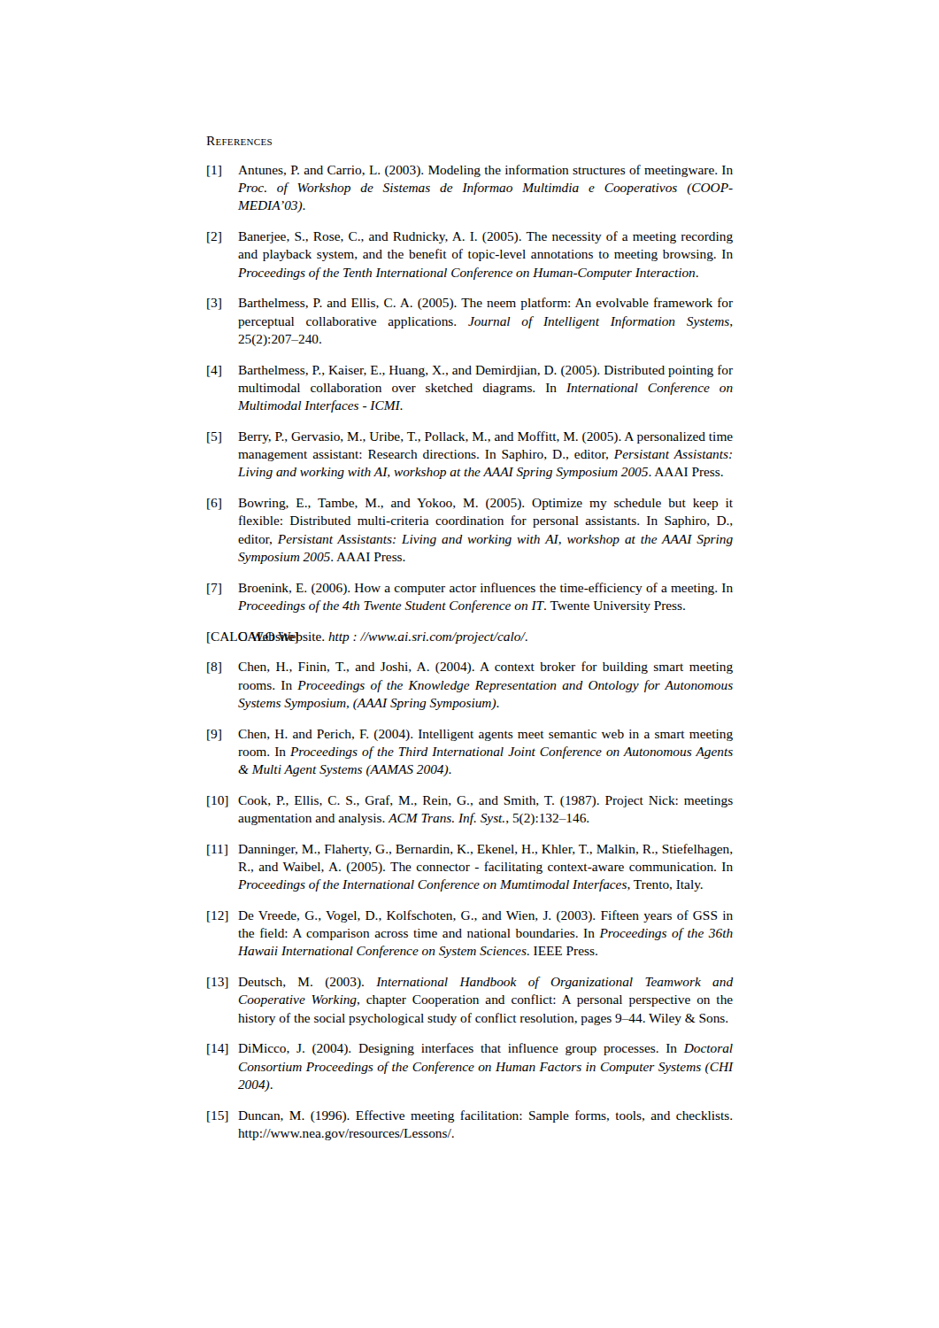References
[1] Antunes, P. and Carrio, L. (2003). Modeling the information structures of meetingware. In Proc. of Workshop de Sistemas de Informao Multimdia e Cooperativos (COOP-MEDIA’03).
[2] Banerjee, S., Rose, C., and Rudnicky, A. I. (2005). The necessity of a meeting recording and playback system, and the benefit of topic-level annotations to meeting browsing. In Proceedings of the Tenth International Conference on Human-Computer Interaction.
[3] Barthelmess, P. and Ellis, C. A. (2005). The neem platform: An evolvable framework for perceptual collaborative applications. Journal of Intelligent Information Systems, 25(2):207–240.
[4] Barthelmess, P., Kaiser, E., Huang, X., and Demirdjian, D. (2005). Distributed pointing for multimodal collaboration over sketched diagrams. In International Conference on Multimodal Interfaces - ICMI.
[5] Berry, P., Gervasio, M., Uribe, T., Pollack, M., and Moffitt, M. (2005). A personalized time management assistant: Research directions. In Saphiro, D., editor, Persistant Assistants: Living and working with AI, workshop at the AAAI Spring Symposium 2005. AAAI Press.
[6] Bowring, E., Tambe, M., and Yokoo, M. (2005). Optimize my schedule but keep it flexible: Distributed multi-criteria coordination for personal assistants. In Saphiro, D., editor, Persistant Assistants: Living and working with AI, workshop at the AAAI Spring Symposium 2005. AAAI Press.
[7] Broenink, E. (2006). How a computer actor influences the time-efficiency of a meeting. In Proceedings of the 4th Twente Student Conference on IT. Twente University Press.
[CALO Website] CALO Website. http : //www.ai.sri.com/project/calo/.
[8] Chen, H., Finin, T., and Joshi, A. (2004). A context broker for building smart meeting rooms. In Proceedings of the Knowledge Representation and Ontology for Autonomous Systems Symposium, (AAAI Spring Symposium).
[9] Chen, H. and Perich, F. (2004). Intelligent agents meet semantic web in a smart meeting room. In Proceedings of the Third International Joint Conference on Autonomous Agents & Multi Agent Systems (AAMAS 2004).
[10] Cook, P., Ellis, C. S., Graf, M., Rein, G., and Smith, T. (1987). Project Nick: meetings augmentation and analysis. ACM Trans. Inf. Syst., 5(2):132–146.
[11] Danninger, M., Flaherty, G., Bernardin, K., Ekenel, H., Khler, T., Malkin, R., Stiefelhagen, R., and Waibel, A. (2005). The connector - facilitating context-aware communication. In Proceedings of the International Conference on Mumtimodal Interfaces, Trento, Italy.
[12] De Vreede, G., Vogel, D., Kolfschoten, G., and Wien, J. (2003). Fifteen years of GSS in the field: A comparison across time and national boundaries. In Proceedings of the 36th Hawaii International Conference on System Sciences. IEEE Press.
[13] Deutsch, M. (2003). International Handbook of Organizational Teamwork and Cooperative Working, chapter Cooperation and conflict: A personal perspective on the history of the social psychological study of conflict resolution, pages 9–44. Wiley & Sons.
[14] DiMicco, J. (2004). Designing interfaces that influence group processes. In Doctoral Consortium Proceedings of the Conference on Human Factors in Computer Systems (CHI 2004).
[15] Duncan, M. (1996). Effective meeting facilitation: Sample forms, tools, and checklists. http://www.nea.gov/resources/Lessons/.